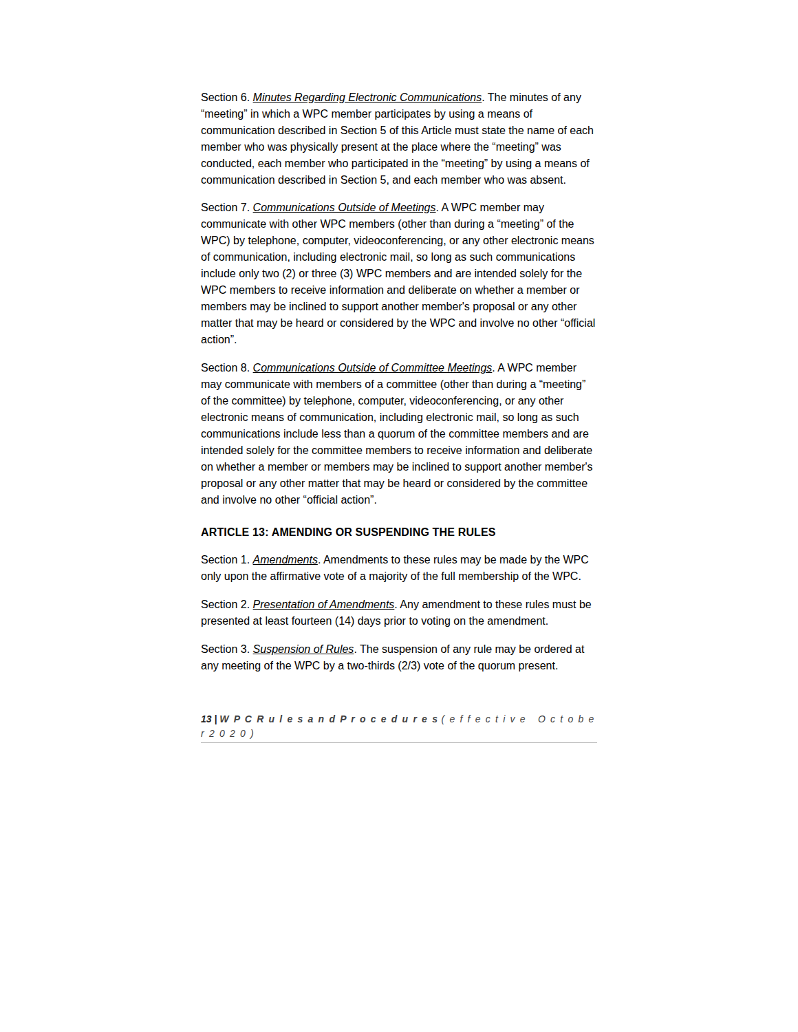Section 6. Minutes Regarding Electronic Communications. The minutes of any “meeting” in which a WPC member participates by using a means of communication described in Section 5 of this Article must state the name of each member who was physically present at the place where the “meeting” was conducted, each member who participated in the “meeting” by using a means of communication described in Section 5, and each member who was absent.
Section 7. Communications Outside of Meetings. A WPC member may communicate with other WPC members (other than during a “meeting” of the WPC) by telephone, computer, videoconferencing, or any other electronic means of communication, including electronic mail, so long as such communications include only two (2) or three (3) WPC members and are intended solely for the WPC members to receive information and deliberate on whether a member or members may be inclined to support another member's proposal or any other matter that may be heard or considered by the WPC and involve no other “official action”.
Section 8. Communications Outside of Committee Meetings. A WPC member may communicate with members of a committee (other than during a “meeting” of the committee) by telephone, computer, videoconferencing, or any other electronic means of communication, including electronic mail, so long as such communications include less than a quorum of the committee members and are intended solely for the committee members to receive information and deliberate on whether a member or members may be inclined to support another member's proposal or any other matter that may be heard or considered by the committee and involve no other “official action”.
ARTICLE 13: AMENDING OR SUSPENDING THE RULES
Section 1. Amendments. Amendments to these rules may be made by the WPC only upon the affirmative vote of a majority of the full membership of the WPC.
Section 2. Presentation of Amendments. Any amendment to these rules must be presented at least fourteen (14) days prior to voting on the amendment.
Section 3. Suspension of Rules. The suspension of any rule may be ordered at any meeting of the WPC by a two-thirds (2/3) vote of the quorum present.
13 | W P C R u l e s a n d P r o c e d u r e s ( e f f e c t i v e O c t o b e r 2 0 2 0 )